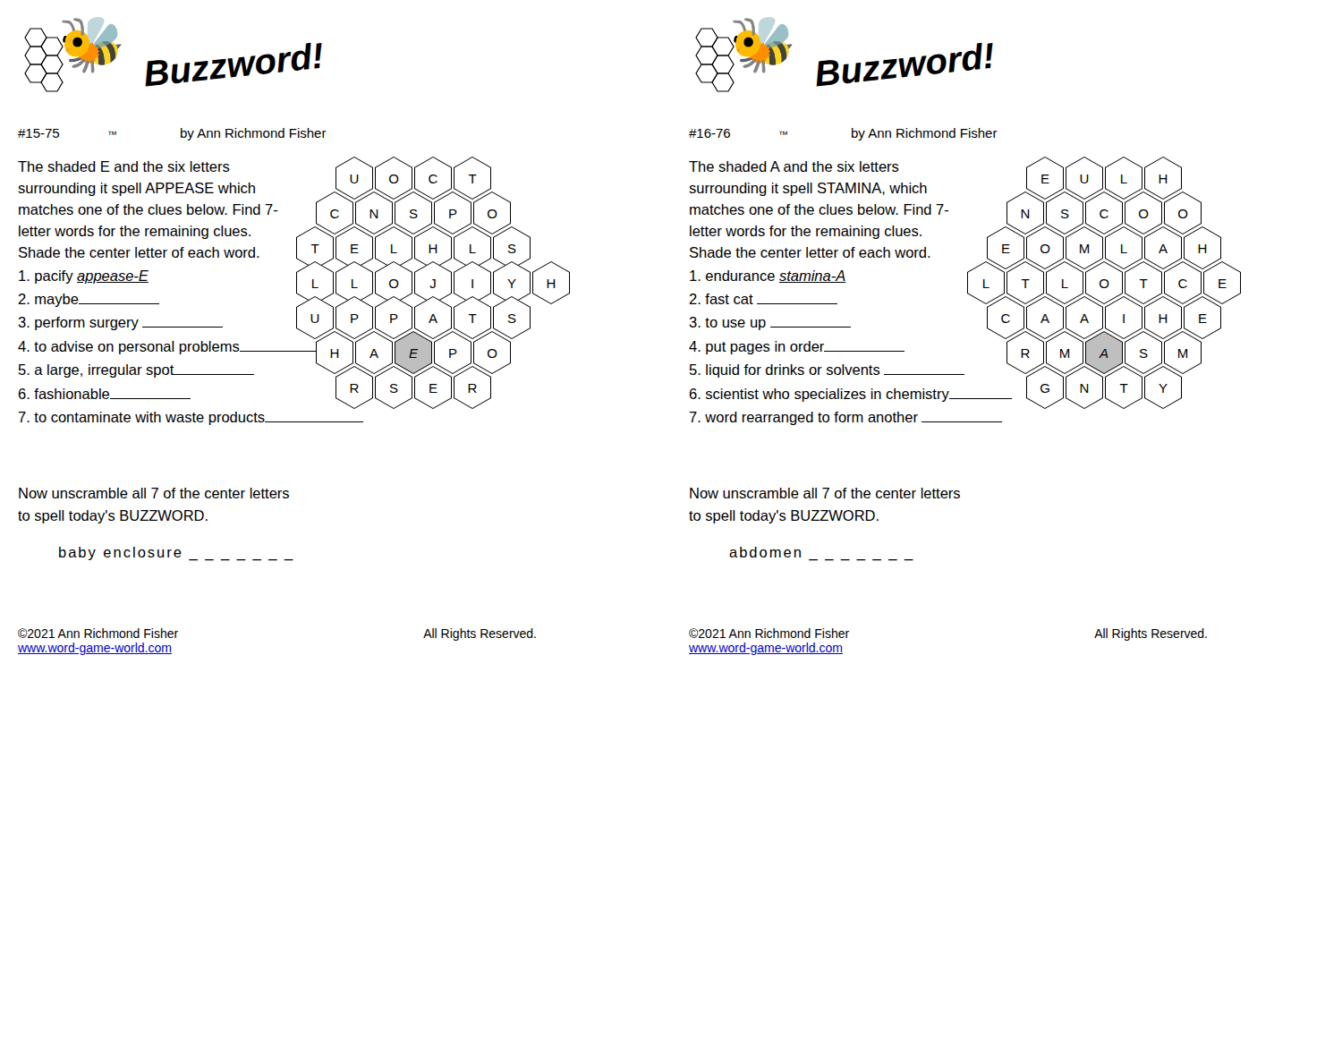🐝
Buzzword!
#15-75 ™ by Ann Richmond Fisher
The shaded E and the six letters surrounding it spell APPEASE which matches one of the clues below. Find 7-letter words for the remaining clues. Shade the center letter of each word.
1. pacify appease-E
2. maybe
3. perform surgery
4. to advise on personal problems
5. a large, irregular spot
6. fashionable
7. to contaminate with waste products
U
O
C
T
C
N
S
P
O
T
E
L
H
L
S
L
L
O
J
I
Y
H
U
P
P
A
T
S
H
A
E
P
O
R
S
E
R
Now unscramble all 7 of the center letters
to spell today's BUZZWORD.
baby enclosure _ _ _ _ _ _ _
©2021 Ann Richmond Fisher
www.word-game-world.com
All Rights Reserved.
🐝
Buzzword!
#16-76 ™ by Ann Richmond Fisher
The shaded A and the six letters surrounding it spell STAMINA, which matches one of the clues below. Find 7-letter words for the remaining clues. Shade the center letter of each word.
1. endurance stamina-A
2. fast cat
3. to use up
4. put pages in order
5. liquid for drinks or solvents
6. scientist who specializes in chemistry
7. word rearranged to form another
E
U
L
H
N
S
C
O
O
E
O
M
L
A
H
L
T
L
O
T
C
E
C
A
A
I
H
E
R
M
A
S
M
G
N
T
Y
Now unscramble all 7 of the center letters
to spell today's BUZZWORD.
abdomen _ _ _ _ _ _ _
©2021 Ann Richmond Fisher
www.word-game-world.com
All Rights Reserved.